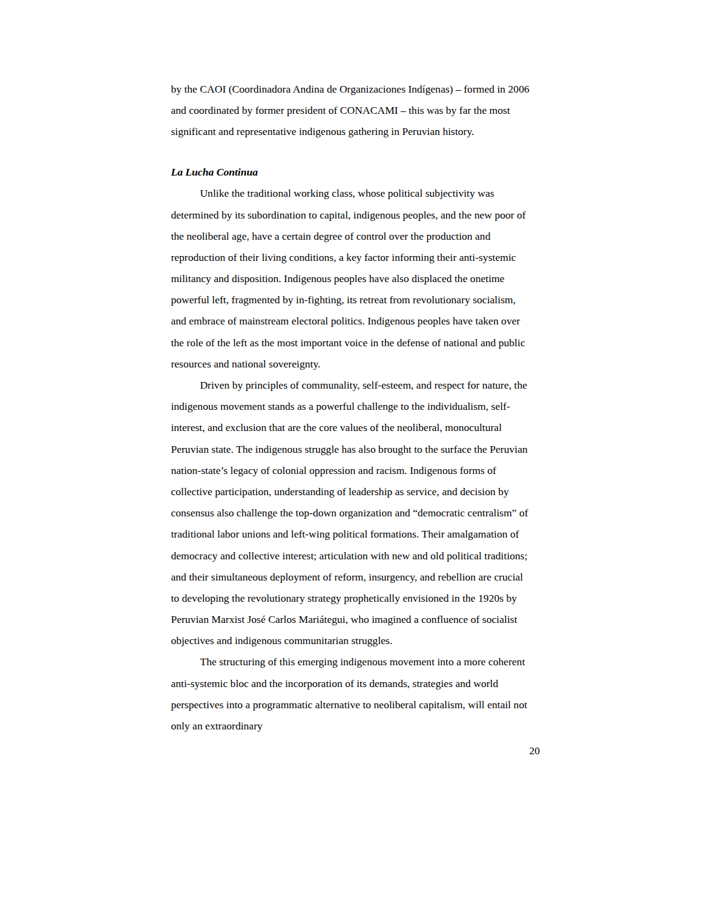by the CAOI (Coordinadora Andina de Organizaciones Indígenas) – formed in 2006 and coordinated by former president of CONACAMI – this was by far the most significant and representative indigenous gathering in Peruvian history.
La Lucha Continua
Unlike the traditional working class, whose political subjectivity was determined by its subordination to capital, indigenous peoples, and the new poor of the neoliberal age, have a certain degree of control over the production and reproduction of their living conditions, a key factor informing their anti-systemic militancy and disposition. Indigenous peoples have also displaced the onetime powerful left, fragmented by in-fighting, its retreat from revolutionary socialism, and embrace of mainstream electoral politics. Indigenous peoples have taken over the role of the left as the most important voice in the defense of national and public resources and national sovereignty.
Driven by principles of communality, self-esteem, and respect for nature, the indigenous movement stands as a powerful challenge to the individualism, self-interest, and exclusion that are the core values of the neoliberal, monocultural Peruvian state. The indigenous struggle has also brought to the surface the Peruvian nation-state’s legacy of colonial oppression and racism. Indigenous forms of collective participation, understanding of leadership as service, and decision by consensus also challenge the top-down organization and “democratic centralism” of traditional labor unions and left-wing political formations. Their amalgamation of democracy and collective interest; articulation with new and old political traditions; and their simultaneous deployment of reform, insurgency, and rebellion are crucial to developing the revolutionary strategy prophetically envisioned in the 1920s by Peruvian Marxist José Carlos Mariátegui, who imagined a confluence of socialist objectives and indigenous communitarian struggles.
The structuring of this emerging indigenous movement into a more coherent anti-systemic bloc and the incorporation of its demands, strategies and world perspectives into a programmatic alternative to neoliberal capitalism, will entail not only an extraordinary
20